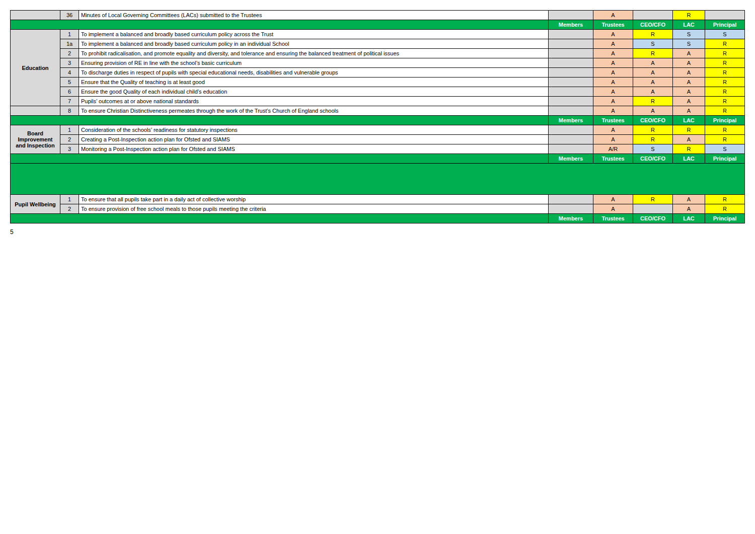| | 36 | Minutes of Local Governing Committees (LACs) submitted to the Trustees | | A | | R | |
| | Members | Trustees | CEO/CFO | LAC | Principal |
| Education | 1 | To implement a balanced and broadly based curriculum policy across the Trust | | A | R | S | S |
| 1a | To implement a balanced and broadly based curriculum policy in an individual School | | A | S | S | R |
| 2 | To prohibit radicalisation, and promote equality and diversity, and tolerance and ensuring the balanced treatment of political issues | | A | R | A | R |
| 3 | Ensuring provision of RE in line with the school’s basic curriculum | | A | A | A | R |
| 4 | To discharge duties in respect of pupils with special educational needs, disabilities and vulnerable groups | | A | A | A | R |
| 5 | Ensure that the Quality of teaching is at least good | | A | A | A | R |
| 6 | Ensure the good Quality of each individual child’s education | | A | A | A | R |
| 7 | Pupils’ outcomes at or above national standards | | A | R | A | R |
| | 8 | To ensure Christian Distinctiveness permeates through the work of the Trust’s Church of England schools | | A | A | A | R |
| | Members | Trustees | CEO/CFO | LAC | Principal |
| Board Improvement and Inspection | 1 | Consideration of the schools’ readiness for statutory inspections | | A | R | R | R |
| 2 | Creating a Post-Inspection action plan for Ofsted and SIAMS | | A | R | A | R |
| 3 | Monitoring a Post-Inspection action plan for Ofsted and SIAMS | | A/R | S | R | S |
| | Members | Trustees | CEO/CFO | LAC | Principal |
| Pupil Wellbeing | 1 | To ensure that all pupils take part in a daily act of collective worship | | A | R | A | R |
| 2 | To ensure provision of free school meals to those pupils meeting the criteria | | A | | A | R |
| | Members | Trustees | CEO/CFO | LAC | Principal |
5